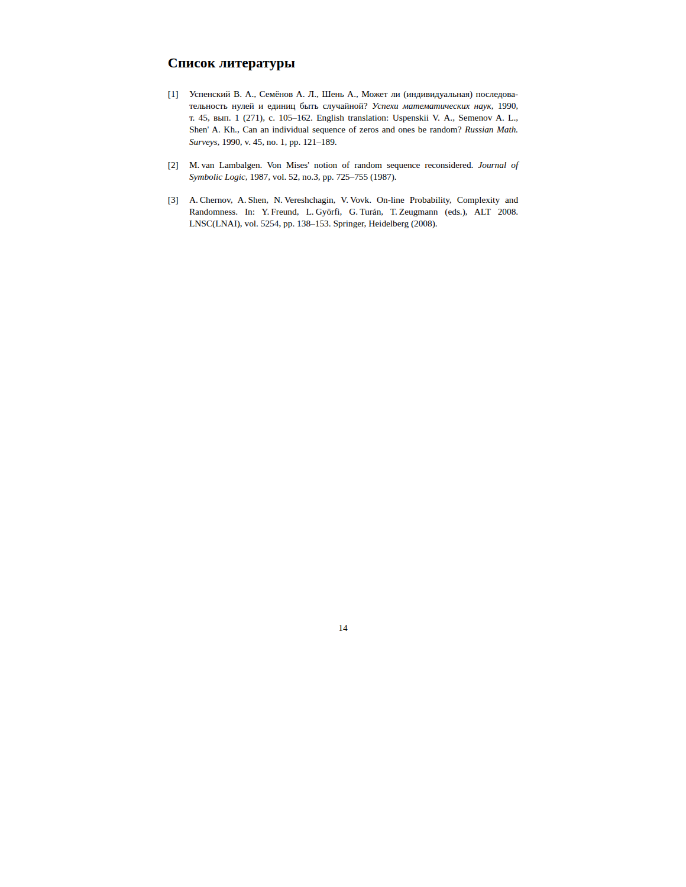Список литературы
[1] Успенский В. А., Семёнов А. Л., Шень А., Может ли (индивидуальная) последовательность нулей и единиц быть случайной? Успехи математических наук, 1990, т. 45, вып. 1 (271), с. 105–162. English translation: Uspenskii V. A., Semenov A. L., Shen' A. Kh., Can an individual sequence of zeros and ones be random? Russian Math. Surveys, 1990, v. 45, no. 1, pp. 121–189.
[2] M. van Lambalgen. Von Mises' notion of random sequence reconsidered. Journal of Symbolic Logic, 1987, vol. 52, no.3, pp. 725–755 (1987).
[3] A. Chernov, A. Shen, N. Vereshchagin, V. Vovk. On-line Probability, Complexity and Randomness. In: Y. Freund, L. Györfi, G. Turán, T. Zeugmann (eds.), ALT 2008. LNSC(LNAI), vol. 5254, pp. 138–153. Springer, Heidelberg (2008).
14